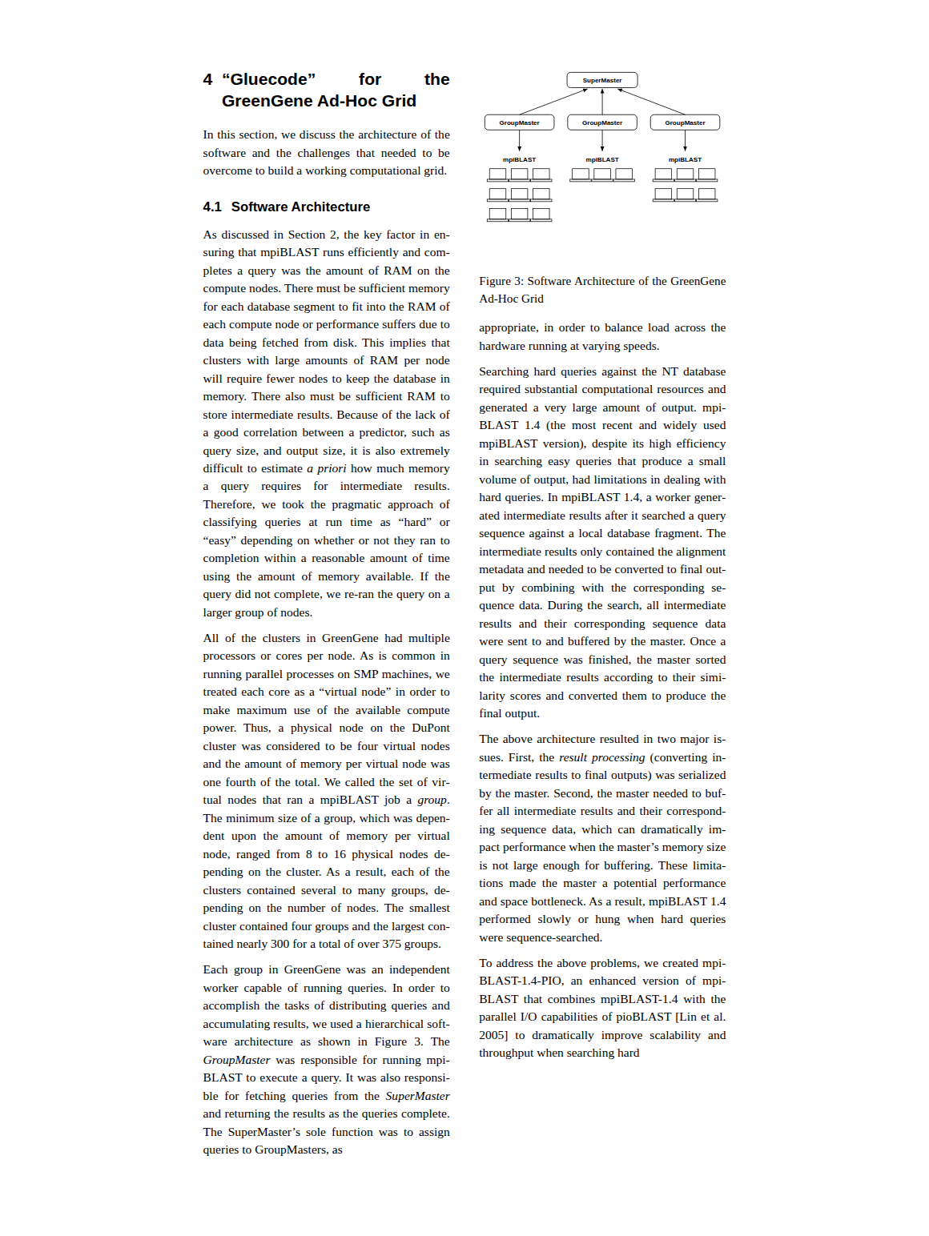4“Gluecode” for the GreenGene Ad-Hoc Grid
In this section, we discuss the architecture of the software and the challenges that needed to be overcome to build a working computational grid.
4.1 Software Architecture
As discussed in Section 2, the key factor in ensuring that mpiBLAST runs efficiently and completes a query was the amount of RAM on the compute nodes. There must be sufficient memory for each database segment to fit into the RAM of each compute node or performance suffers due to data being fetched from disk. This implies that clusters with large amounts of RAM per node will require fewer nodes to keep the database in memory. There also must be sufficient RAM to store intermediate results. Because of the lack of a good correlation between a predictor, such as query size, and output size, it is also extremely difficult to estimate a priori how much memory a query requires for intermediate results. Therefore, we took the pragmatic approach of classifying queries at run time as “hard” or “easy” depending on whether or not they ran to completion within a reasonable amount of time using the amount of memory available. If the query did not complete, we re-ran the query on a larger group of nodes.
All of the clusters in GreenGene had multiple processors or cores per node. As is common in running parallel processes on SMP machines, we treated each core as a “virtual node” in order to make maximum use of the available compute power. Thus, a physical node on the DuPont cluster was considered to be four virtual nodes and the amount of memory per virtual node was one fourth of the total. We called the set of virtual nodes that ran a mpiBLAST job a group. The minimum size of a group, which was dependent upon the amount of memory per virtual node, ranged from 8 to 16 physical nodes depending on the cluster. As a result, each of the clusters contained several to many groups, depending on the number of nodes. The smallest cluster contained four groups and the largest contained nearly 300 for a total of over 375 groups.
Each group in GreenGene was an independent worker capable of running queries. In order to accomplish the tasks of distributing queries and accumulating results, we used a hierarchical software architecture as shown in Figure 3. The GroupMaster was responsible for running mpiBLAST to execute a query. It was also responsible for fetching queries from the SuperMaster and returning the results as the queries complete. The SuperMaster’s sole function was to assign queries to GroupMasters, as
SuperMaster GroupMaster GroupMaster GroupMaster mpiBLAST mpiBLAST mpiBLAST
Figure 3: Software Architecture of the GreenGene Ad-Hoc Grid
appropriate, in order to balance load across the hardware running at varying speeds.
Searching hard queries against the NT database required substantial computational resources and generated a very large amount of output. mpiBLAST 1.4 (the most recent and widely used mpiBLAST version), despite its high efficiency in searching easy queries that produce a small volume of output, had limitations in dealing with hard queries. In mpiBLAST 1.4, a worker generated intermediate results after it searched a query sequence against a local database fragment. The intermediate results only contained the alignment metadata and needed to be converted to final output by combining with the corresponding sequence data. During the search, all intermediate results and their corresponding sequence data were sent to and buffered by the master. Once a query sequence was finished, the master sorted the intermediate results according to their similarity scores and converted them to produce the final output.
The above architecture resulted in two major issues. First, the result processing (converting intermediate results to final outputs) was serialized by the master. Second, the master needed to buffer all intermediate results and their corresponding sequence data, which can dramatically impact performance when the master’s memory size is not large enough for buffering. These limitations made the master a potential performance and space bottleneck. As a result, mpiBLAST 1.4 performed slowly or hung when hard queries were sequence-searched.
To address the above problems, we created mpiBLAST-1.4-PIO, an enhanced version of mpiBLAST that combines mpiBLAST-1.4 with the parallel I/O capabilities of pioBLAST [Lin et al. 2005] to dramatically improve scalability and throughput when searching hard